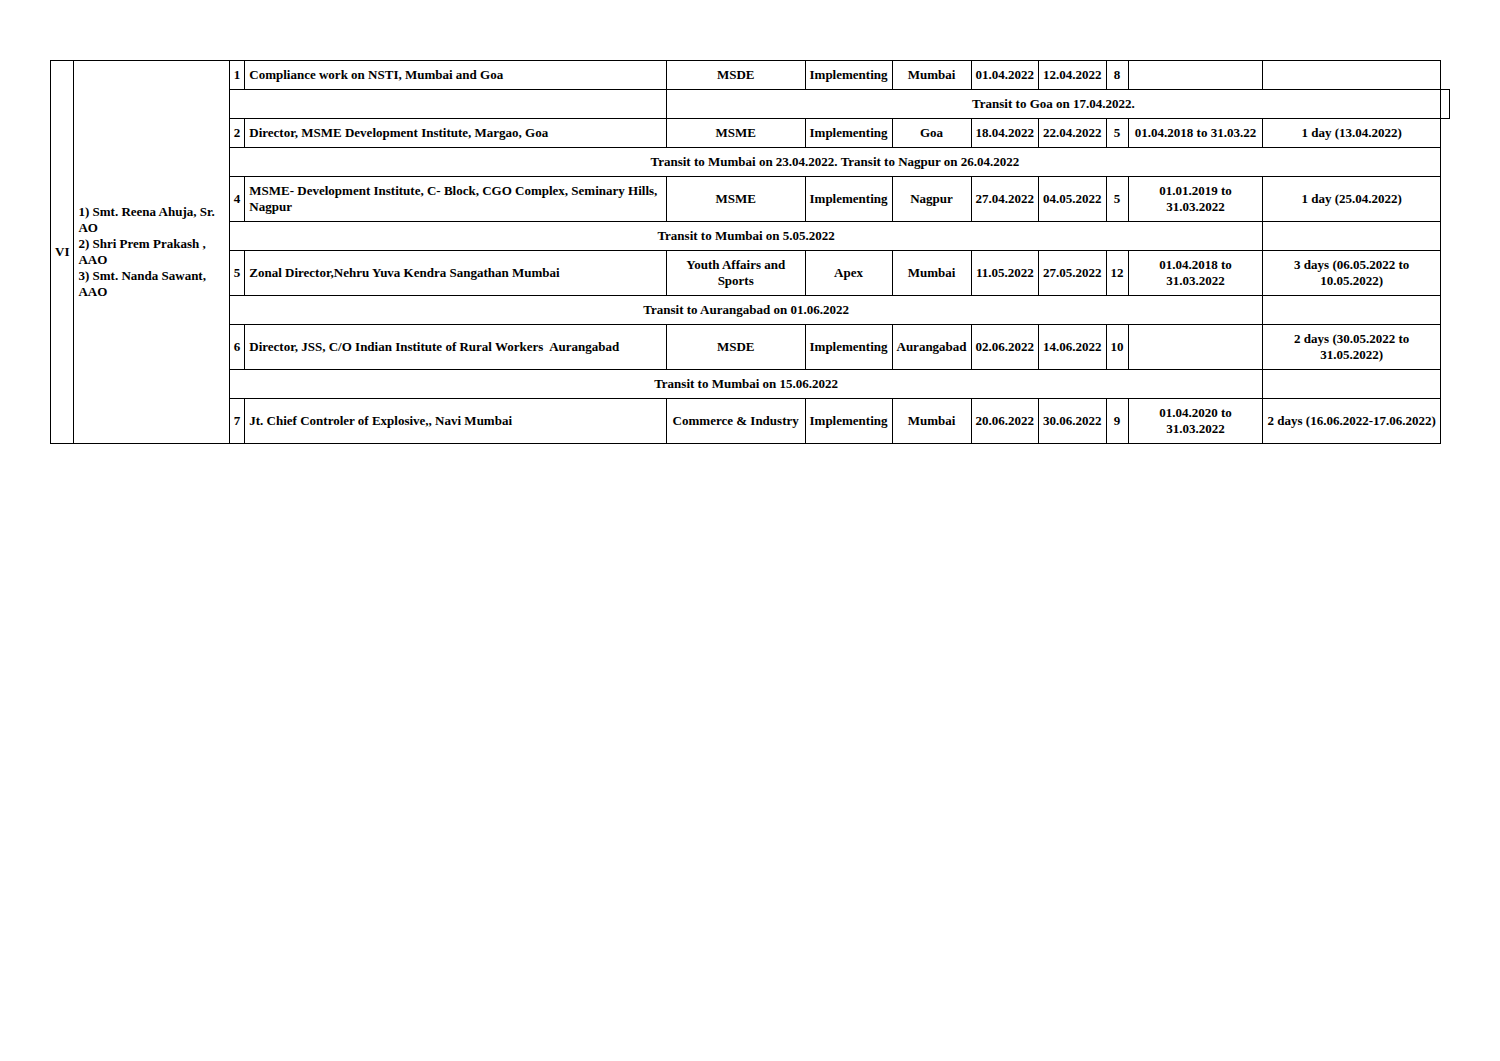| VI | 1) Smt. Reena Ahuja, Sr. AO 2) Shri Prem Prakash , AAO 3) Smt. Nanda Sawant, AAO | 1 | Compliance work on NSTI, Mumbai and Goa | MSDE | Implementing | Mumbai | 01.04.2022 | 12.04.2022 | 8 | | |
| | Transit to Goa on 17.04.2022. | |
| 2 | Director, MSME Development Institute, Margao, Goa | MSME | Implementing | Goa | 18.04.2022 | 22.04.2022 | 5 | 01.04.2018 to 31.03.22 | 1 day (13.04.2022) |
| Transit to Mumbai on 23.04.2022. Transit to Nagpur on 26.04.2022 |
| 4 | MSME- Development Institute, C- Block, CGO Complex, Seminary Hills, Nagpur | MSME | Implementing | Nagpur | 27.04.2022 | 04.05.2022 | 5 | 01.01.2019 to 31.03.2022 | 1 day (25.04.2022) |
| Transit to Mumbai on 5.05.2022 | |
| 5 | Zonal Director,Nehru Yuva Kendra Sangathan Mumbai | Youth Affairs and Sports | Apex | Mumbai | 11.05.2022 | 27.05.2022 | 12 | 01.04.2018 to 31.03.2022 | 3 days (06.05.2022 to 10.05.2022) |
| Transit to Aurangabad on 01.06.2022 | |
| 6 | Director, JSS, C/O Indian Institute of Rural Workers Aurangabad | MSDE | Implementing | Aurangabad | 02.06.2022 | 14.06.2022 | 10 | | 2 days (30.05.2022 to 31.05.2022) |
| Transit to Mumbai on 15.06.2022 | |
| 7 | Jt. Chief Controler of Explosive,, Navi Mumbai | Commerce & Industry | Implementing | Mumbai | 20.06.2022 | 30.06.2022 | 9 | 01.04.2020 to 31.03.2022 | 2 days (16.06.2022-17.06.2022) |